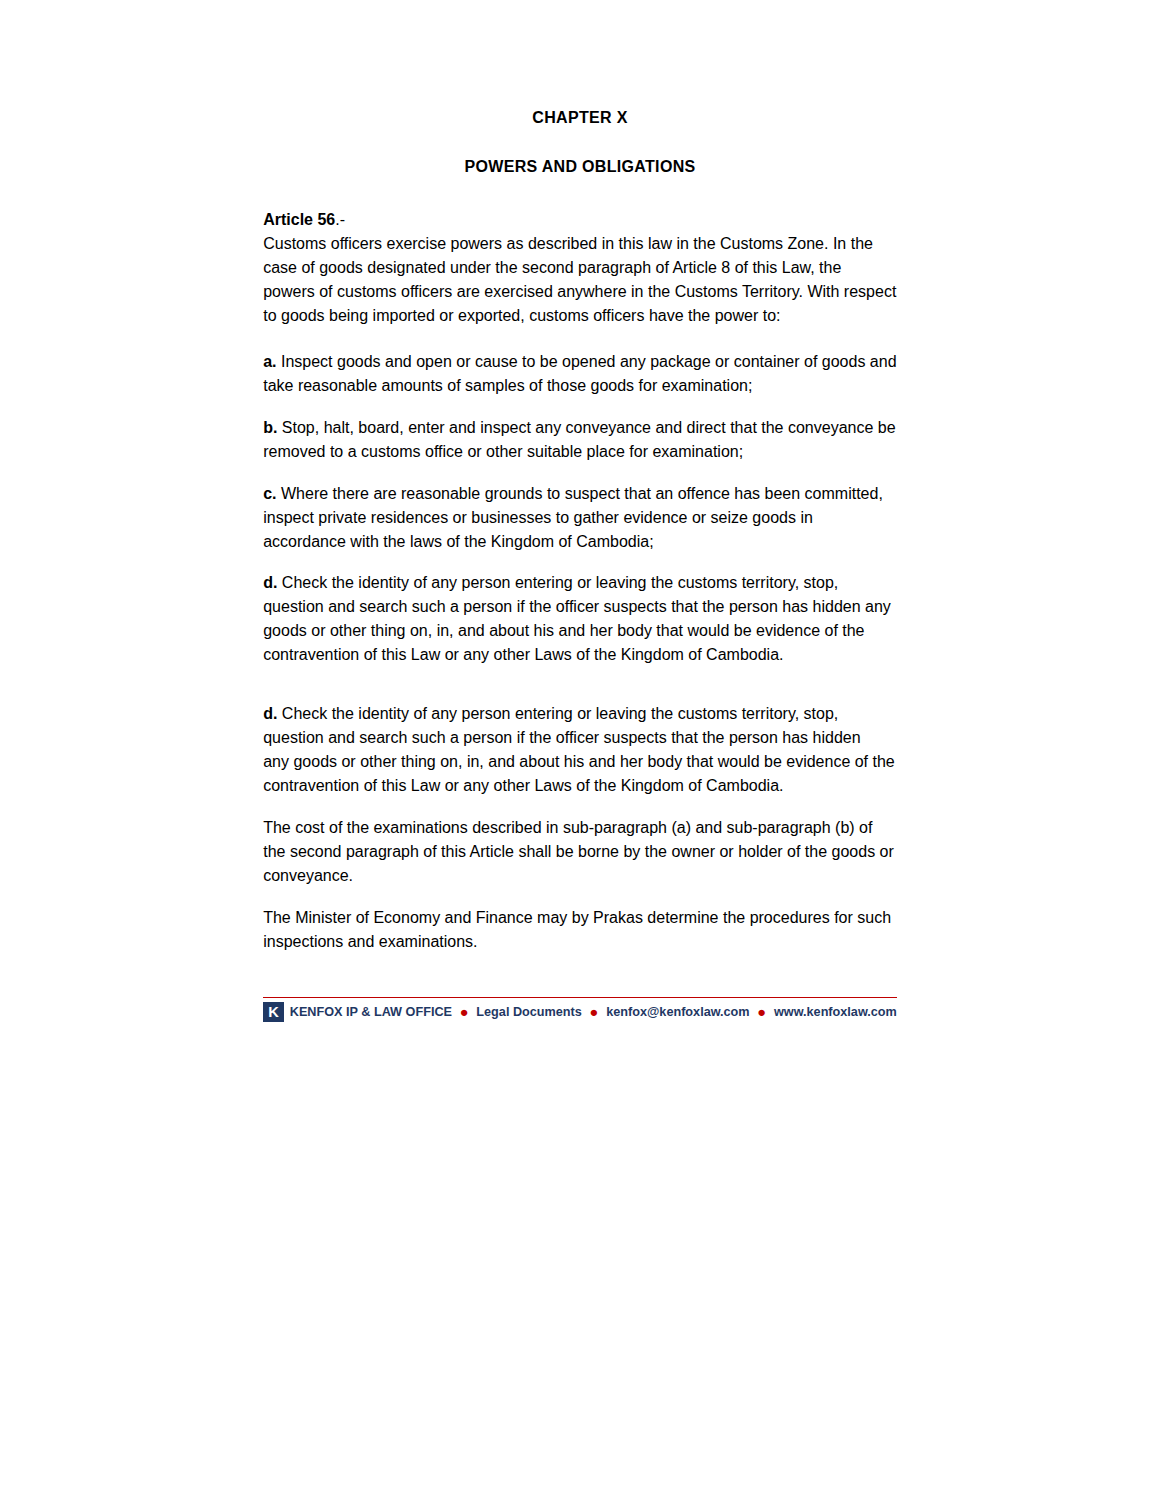CHAPTER X
POWERS AND OBLIGATIONS
Article 56.-
Customs officers exercise powers as described in this law in the Customs Zone. In the case of goods designated under the second paragraph of Article 8 of this Law, the powers of customs officers are exercised anywhere in the Customs Territory. With respect to goods being imported or exported, customs officers have the power to:
a. Inspect goods and open or cause to be opened any package or container of goods and take reasonable amounts of samples of those goods for examination;
b. Stop, halt, board, enter and inspect any conveyance and direct that the conveyance be removed to a customs office or other suitable place for examination;
c. Where there are reasonable grounds to suspect that an offence has been committed, inspect private residences or businesses to gather evidence or seize goods in accordance with the laws of the Kingdom of Cambodia;
d. Check the identity of any person entering or leaving the customs territory, stop, question and search such a person if the officer suspects that the person has hidden any goods or other thing on, in, and about his and her body that would be evidence of the contravention of this Law or any other Laws of the Kingdom of Cambodia.
d. Check the identity of any person entering or leaving the customs territory, stop, question and search such a person if the officer suspects that the person has hidden
any goods or other thing on, in, and about his and her body that would be evidence of the contravention of this Law or any other Laws of the Kingdom of Cambodia.
The cost of the examinations described in sub-paragraph (a) and sub-paragraph (b) of the second paragraph of this Article shall be borne by the owner or holder of the goods or conveyance.
The Minister of Economy and Finance may by Prakas determine the procedures for such inspections and examinations.
KKENFOX IP & LAW OFFICE ● Legal Documents ● kenfox@kenfoxlaw.com ● www.kenfoxlaw.com